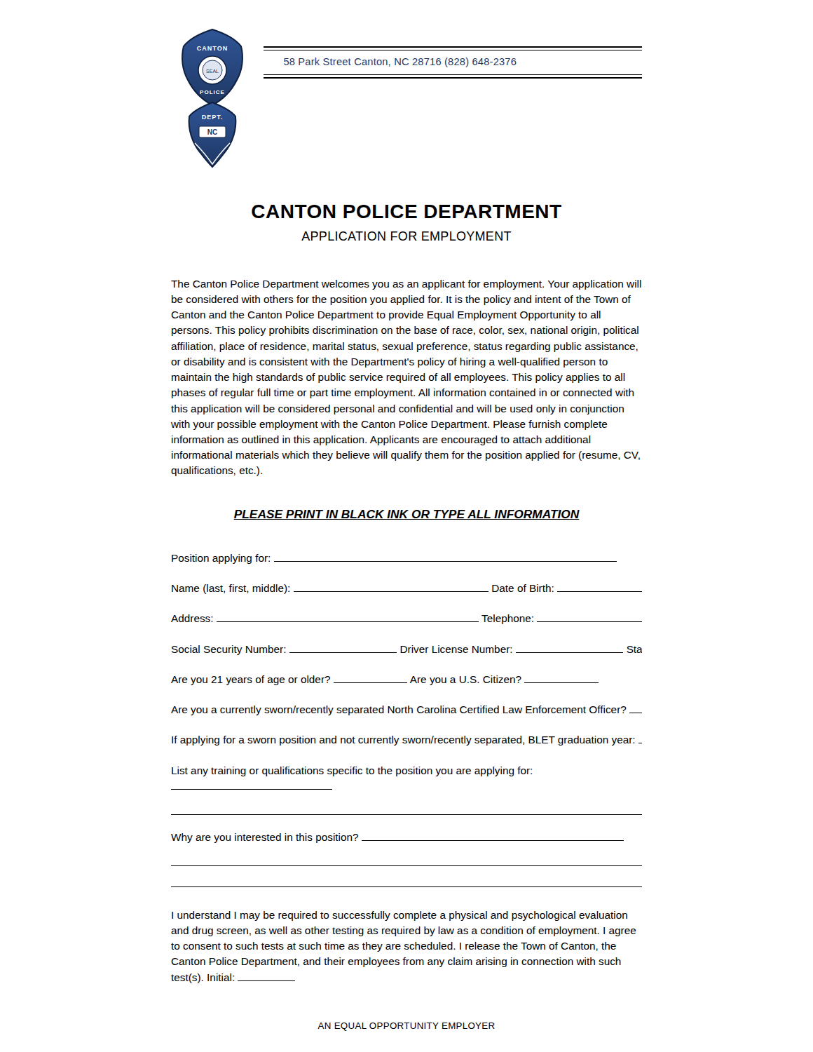CANTON SEAL POLICE DEPT. NC
58 Park Street Canton, NC 28716 (828) 648-2376
CANTON POLICE DEPARTMENT
APPLICATION FOR EMPLOYMENT
The Canton Police Department welcomes you as an applicant for employment. Your application will be considered with others for the position you applied for. It is the policy and intent of the Town of Canton and the Canton Police Department to provide Equal Employment Opportunity to all persons. This policy prohibits discrimination on the base of race, color, sex, national origin, political affiliation, place of residence, marital status, sexual preference, status regarding public assistance, or disability and is consistent with the Department's policy of hiring a well-qualified person to maintain the high standards of public service required of all employees. This policy applies to all phases of regular full time or part time employment. All information contained in or connected with this application will be considered personal and confidential and will be used only in conjunction with your possible employment with the Canton Police Department. Please furnish complete information as outlined in this application. Applicants are encouraged to attach additional informational materials which they believe will qualify them for the position applied for (resume, CV, qualifications, etc.).
PLEASE PRINT IN BLACK INK OR TYPE ALL INFORMATION
Position applying for:
Name (last, first, middle): Date of Birth:
Address: Telephone:
Social Security Number: Driver License Number: State:
Are you 21 years of age or older? Are you a U.S. Citizen?
Are you a currently sworn/recently separated North Carolina Certified Law Enforcement Officer?
If applying for a sworn position and not currently sworn/recently separated, BLET graduation year:
List any training or qualifications specific to the position you are applying for:
Why are you interested in this position?
I understand I may be required to successfully complete a physical and psychological evaluation and drug screen, as well as other testing as required by law as a condition of employment. I agree to consent to such tests at such time as they are scheduled. I release the Town of Canton, the Canton Police Department, and their employees from any claim arising in connection with such test(s). Initial:
AN EQUAL OPPORTUNITY EMPLOYER